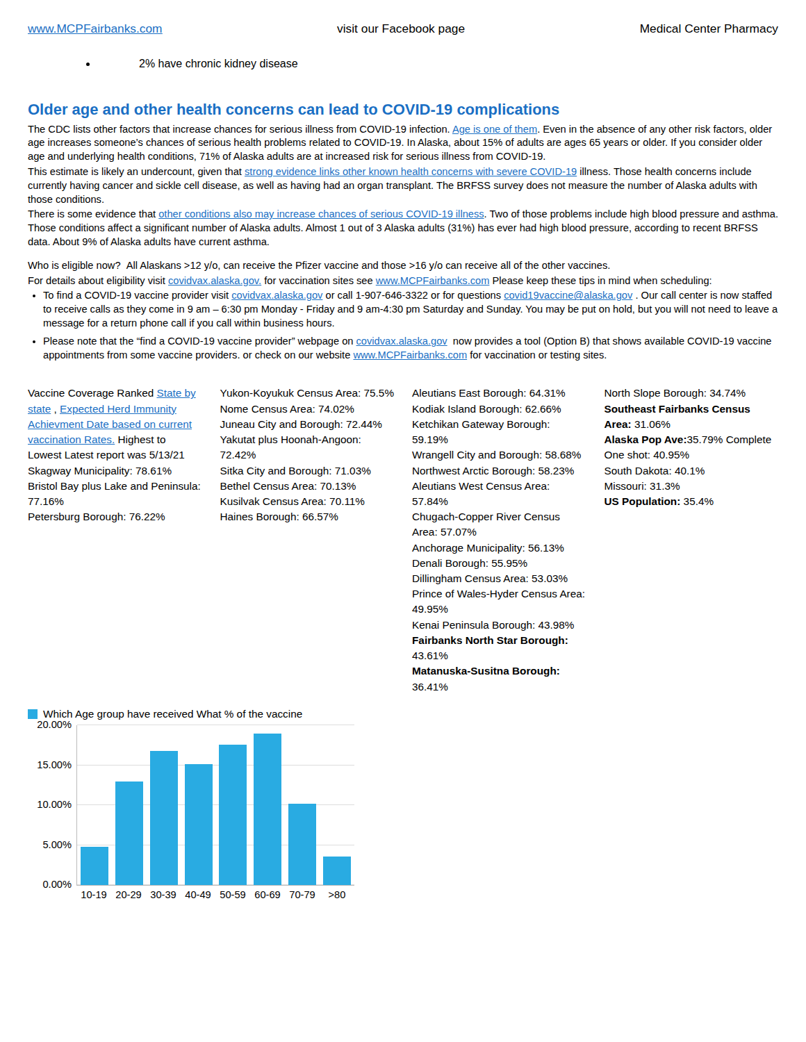www.MCPFairbanks.com
visit our Facebook page
Medical Center Pharmacy
2% have chronic kidney disease
Older age and other health concerns can lead to COVID-19 complications
The CDC lists other factors that increase chances for serious illness from COVID-19 infection. Age is one of them. Even in the absence of any other risk factors, older age increases someone’s chances of serious health problems related to COVID-19. In Alaska, about 15% of adults are ages 65 years or older. If you consider older age and underlying health conditions, 71% of Alaska adults are at increased risk for serious illness from COVID-19.
This estimate is likely an undercount, given that strong evidence links other known health concerns with severe COVID-19 illness. Those health concerns include currently having cancer and sickle cell disease, as well as having had an organ transplant. The BRFSS survey does not measure the number of Alaska adults with those conditions.
There is some evidence that other conditions also may increase chances of serious COVID-19 illness. Two of those problems include high blood pressure and asthma. Those conditions affect a significant number of Alaska adults. Almost 1 out of 3 Alaska adults (31%) has ever had high blood pressure, according to recent BRFSS data. About 9% of Alaska adults have current asthma.
Who is eligible now? All Alaskans >12 y/o, can receive the Pfizer vaccine and those >16 y/o can receive all of the other vaccines.
For details about eligibility visit covidvax.alaska.gov. for vaccination sites see www.MCPFairbanks.com Please keep these tips in mind when scheduling:
To find a COVID-19 vaccine provider visit covidvax.alaska.gov or call 1-907-646-3322 or for questions covid19vaccine@alaska.gov . Our call center is now staffed to receive calls as they come in 9 am – 6:30 pm Monday - Friday and 9 am-4:30 pm Saturday and Sunday. You may be put on hold, but you will not need to leave a message for a return phone call if you call within business hours.
Please note that the “find a COVID-19 vaccine provider” webpage on covidvax.alaska.gov now provides a tool (Option B) that shows available COVID-19 vaccine appointments from some vaccine providers. or check on our website www.MCPFairbanks.com for vaccination or testing sites.
Vaccine Coverage Ranked State by state , Expected Herd Immunity Achievment Date based on current vaccination Rates. Highest to Lowest Latest report was 5/13/21
Skagway Municipality: 78.61%
Bristol Bay plus Lake and Peninsula: 77.16%
Petersburg Borough: 76.22%
Yukon-Koyukuk Census Area: 75.5%
Nome Census Area: 74.02%
Juneau City and Borough: 72.44%
Yakutat plus Hoonah-Angoon: 72.42%
Sitka City and Borough: 71.03%
Bethel Census Area: 70.13%
Kusilvak Census Area: 70.11%
Haines Borough: 66.57%
Aleutians East Borough: 64.31%
Kodiak Island Borough: 62.66%
Ketchikan Gateway Borough: 59.19%
Wrangell City and Borough: 58.68%
Northwest Arctic Borough: 58.23%
Aleutians West Census Area: 57.84%
Chugach-Copper River Census Area: 57.07%
Anchorage Municipality: 56.13%
Denali Borough: 55.95%
Dillingham Census Area: 53.03%
Prince of Wales-Hyder Census Area: 49.95%
Kenai Peninsula Borough: 43.98%
Fairbanks North Star Borough: 43.61%
Matanuska-Susitna Borough: 36.41%
North Slope Borough: 34.74%
Southeast Fairbanks Census Area: 31.06%
Alaska Pop Ave: 35.79% Complete One shot: 40.95%
South Dakota: 40.1%
Missouri: 31.3%
US Population: 35.4%
Which Age group have received What % of the vaccine
20.00%
15.00%
10.00%
5.00%
0.00%
10-19 20-29 30-39 40-49 50-59 60-69 70-79 >80